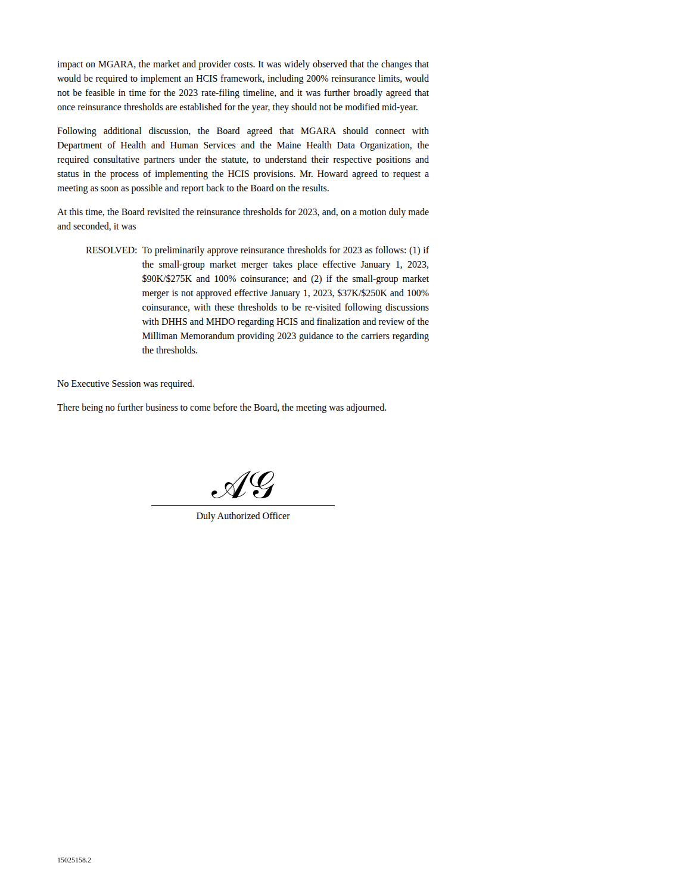impact on MGARA, the market and provider costs. It was widely observed that the changes that would be required to implement an HCIS framework, including 200% reinsurance limits, would not be feasible in time for the 2023 rate-filing timeline, and it was further broadly agreed that once reinsurance thresholds are established for the year, they should not be modified mid-year.
Following additional discussion, the Board agreed that MGARA should connect with Department of Health and Human Services and the Maine Health Data Organization, the required consultative partners under the statute, to understand their respective positions and status in the process of implementing the HCIS provisions. Mr. Howard agreed to request a meeting as soon as possible and report back to the Board on the results.
At this time, the Board revisited the reinsurance thresholds for 2023, and, on a motion duly made and seconded, it was
RESOLVED:
To preliminarily approve reinsurance thresholds for 2023 as follows: (1) if the small-group market merger takes place effective January 1, 2023, $90K/$275K and 100% coinsurance; and (2) if the small-group market merger is not approved effective January 1, 2023, $37K/$250K and 100% coinsurance, with these thresholds to be re-visited following discussions with DHHS and MHDO regarding HCIS and finalization and review of the Milliman Memorandum providing 2023 guidance to the carriers regarding the thresholds.
No Executive Session was required.
There being no further business to come before the Board, the meeting was adjourned.
𝒜𝒢
Duly Authorized Officer
15025158.2